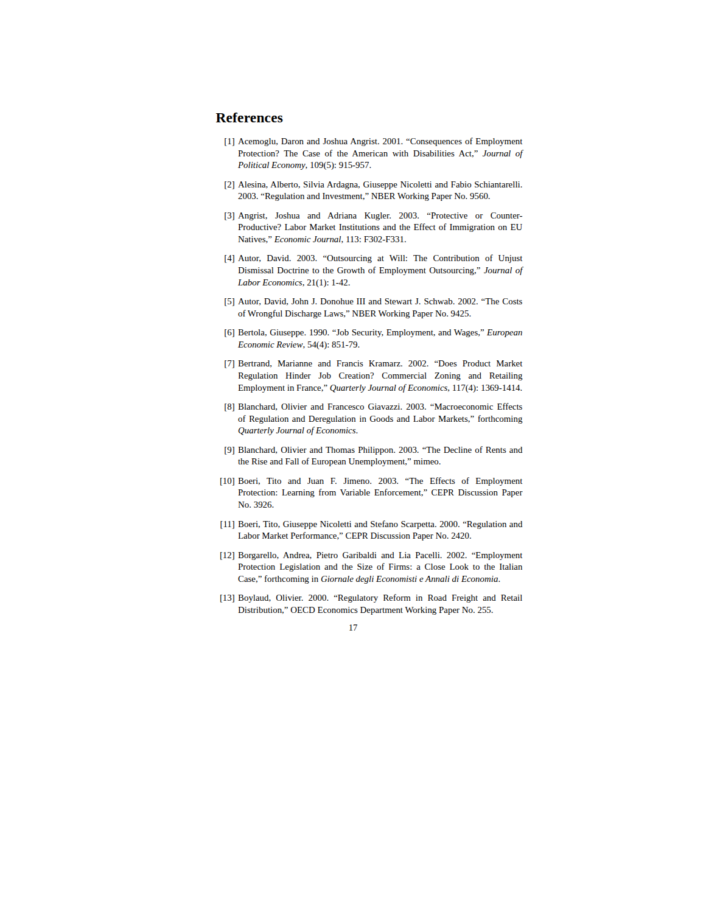References
[1] Acemoglu, Daron and Joshua Angrist. 2001. “Consequences of Employment Protection? The Case of the American with Disabilities Act,” Journal of Political Economy, 109(5): 915-957.
[2] Alesina, Alberto, Silvia Ardagna, Giuseppe Nicoletti and Fabio Schiantarelli. 2003. “Regulation and Investment,” NBER Working Paper No. 9560.
[3] Angrist, Joshua and Adriana Kugler. 2003. “Protective or Counter-Productive? Labor Market Institutions and the Effect of Immigration on EU Natives,” Economic Journal, 113: F302-F331.
[4] Autor, David. 2003. “Outsourcing at Will: The Contribution of Unjust Dismissal Doctrine to the Growth of Employment Outsourcing,” Journal of Labor Economics, 21(1): 1-42.
[5] Autor, David, John J. Donohue III and Stewart J. Schwab. 2002. “The Costs of Wrongful Discharge Laws,” NBER Working Paper No. 9425.
[6] Bertola, Giuseppe. 1990. “Job Security, Employment, and Wages,” European Economic Review, 54(4): 851-79.
[7] Bertrand, Marianne and Francis Kramarz. 2002. “Does Product Market Regulation Hinder Job Creation? Commercial Zoning and Retailing Employment in France,” Quarterly Journal of Economics, 117(4): 1369-1414.
[8] Blanchard, Olivier and Francesco Giavazzi. 2003. “Macroeconomic Effects of Regulation and Deregulation in Goods and Labor Markets,” forthcoming Quarterly Journal of Economics.
[9] Blanchard, Olivier and Thomas Philippon. 2003. “The Decline of Rents and the Rise and Fall of European Unemployment,” mimeo.
[10] Boeri, Tito and Juan F. Jimeno. 2003. “The Effects of Employment Protection: Learning from Variable Enforcement,” CEPR Discussion Paper No. 3926.
[11] Boeri, Tito, Giuseppe Nicoletti and Stefano Scarpetta. 2000. “Regulation and Labor Market Performance,” CEPR Discussion Paper No. 2420.
[12] Borgarello, Andrea, Pietro Garibaldi and Lia Pacelli. 2002. “Employment Protection Legislation and the Size of Firms: a Close Look to the Italian Case,” forthcoming in Giornale degli Economisti e Annali di Economia.
[13] Boylaud, Olivier. 2000. “Regulatory Reform in Road Freight and Retail Distribution,” OECD Economics Department Working Paper No. 255.
17